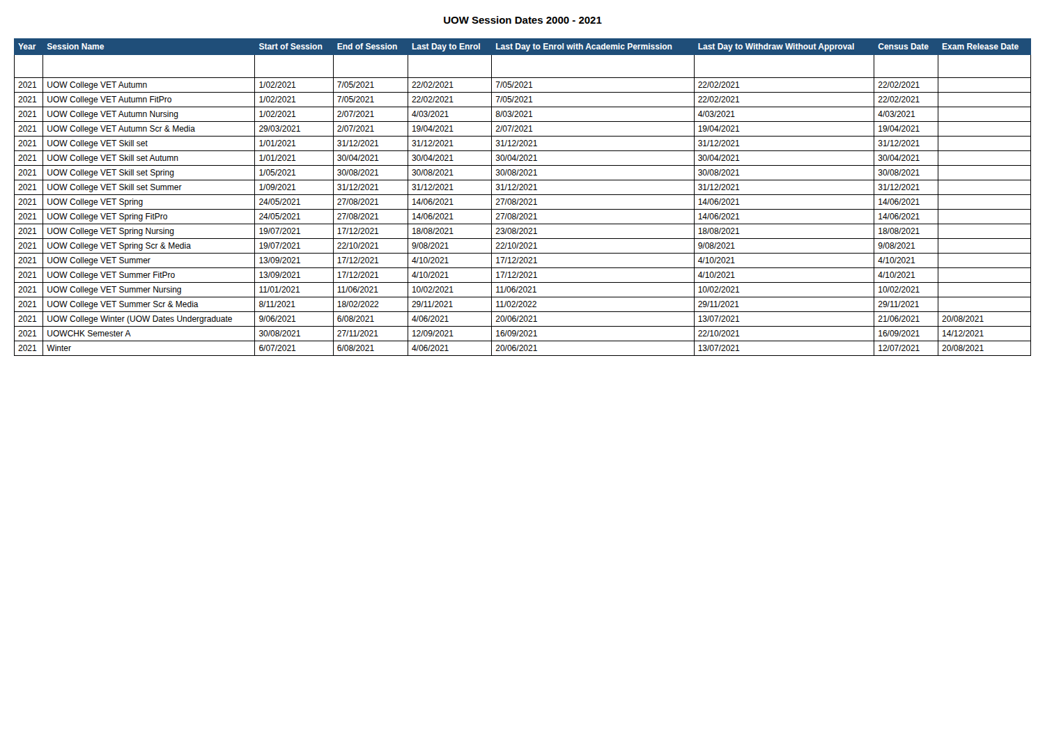UOW Session Dates 2000 - 2021
| Year | Session Name | Start of Session | End of Session | Last Day to Enrol | Last Day to Enrol with Academic Permission | Last Day to Withdraw Without Approval | Census Date | Exam Release Date |
| --- | --- | --- | --- | --- | --- | --- | --- | --- |
| 2021 | UOW College VET Autumn | 1/02/2021 | 7/05/2021 | 22/02/2021 | 7/05/2021 | 22/02/2021 | 22/02/2021 | |
| 2021 | UOW College VET Autumn FitPro | 1/02/2021 | 7/05/2021 | 22/02/2021 | 7/05/2021 | 22/02/2021 | 22/02/2021 | |
| 2021 | UOW College VET Autumn Nursing | 1/02/2021 | 2/07/2021 | 4/03/2021 | 8/03/2021 | 4/03/2021 | 4/03/2021 | |
| 2021 | UOW College VET Autumn Scr & Media | 29/03/2021 | 2/07/2021 | 19/04/2021 | 2/07/2021 | 19/04/2021 | 19/04/2021 | |
| 2021 | UOW College VET Skill set | 1/01/2021 | 31/12/2021 | 31/12/2021 | 31/12/2021 | 31/12/2021 | 31/12/2021 | |
| 2021 | UOW College VET Skill set Autumn | 1/01/2021 | 30/04/2021 | 30/04/2021 | 30/04/2021 | 30/04/2021 | 30/04/2021 | |
| 2021 | UOW College VET Skill set Spring | 1/05/2021 | 30/08/2021 | 30/08/2021 | 30/08/2021 | 30/08/2021 | 30/08/2021 | |
| 2021 | UOW College VET Skill set Summer | 1/09/2021 | 31/12/2021 | 31/12/2021 | 31/12/2021 | 31/12/2021 | 31/12/2021 | |
| 2021 | UOW College VET Spring | 24/05/2021 | 27/08/2021 | 14/06/2021 | 27/08/2021 | 14/06/2021 | 14/06/2021 | |
| 2021 | UOW College VET Spring FitPro | 24/05/2021 | 27/08/2021 | 14/06/2021 | 27/08/2021 | 14/06/2021 | 14/06/2021 | |
| 2021 | UOW College VET Spring Nursing | 19/07/2021 | 17/12/2021 | 18/08/2021 | 23/08/2021 | 18/08/2021 | 18/08/2021 | |
| 2021 | UOW College VET Spring Scr & Media | 19/07/2021 | 22/10/2021 | 9/08/2021 | 22/10/2021 | 9/08/2021 | 9/08/2021 | |
| 2021 | UOW College VET Summer | 13/09/2021 | 17/12/2021 | 4/10/2021 | 17/12/2021 | 4/10/2021 | 4/10/2021 | |
| 2021 | UOW College VET Summer FitPro | 13/09/2021 | 17/12/2021 | 4/10/2021 | 17/12/2021 | 4/10/2021 | 4/10/2021 | |
| 2021 | UOW College VET Summer Nursing | 11/01/2021 | 11/06/2021 | 10/02/2021 | 11/06/2021 | 10/02/2021 | 10/02/2021 | |
| 2021 | UOW College VET Summer Scr & Media | 8/11/2021 | 18/02/2022 | 29/11/2021 | 11/02/2022 | 29/11/2021 | 29/11/2021 | |
| 2021 | UOW College Winter (UOW Dates Undergraduate | 9/06/2021 | 6/08/2021 | 4/06/2021 | 20/06/2021 | 13/07/2021 | 21/06/2021 | 20/08/2021 |
| 2021 | UOWCHK Semester A | 30/08/2021 | 27/11/2021 | 12/09/2021 | 16/09/2021 | 22/10/2021 | 16/09/2021 | 14/12/2021 |
| 2021 | Winter | 6/07/2021 | 6/08/2021 | 4/06/2021 | 20/06/2021 | 13/07/2021 | 12/07/2021 | 20/08/2021 |